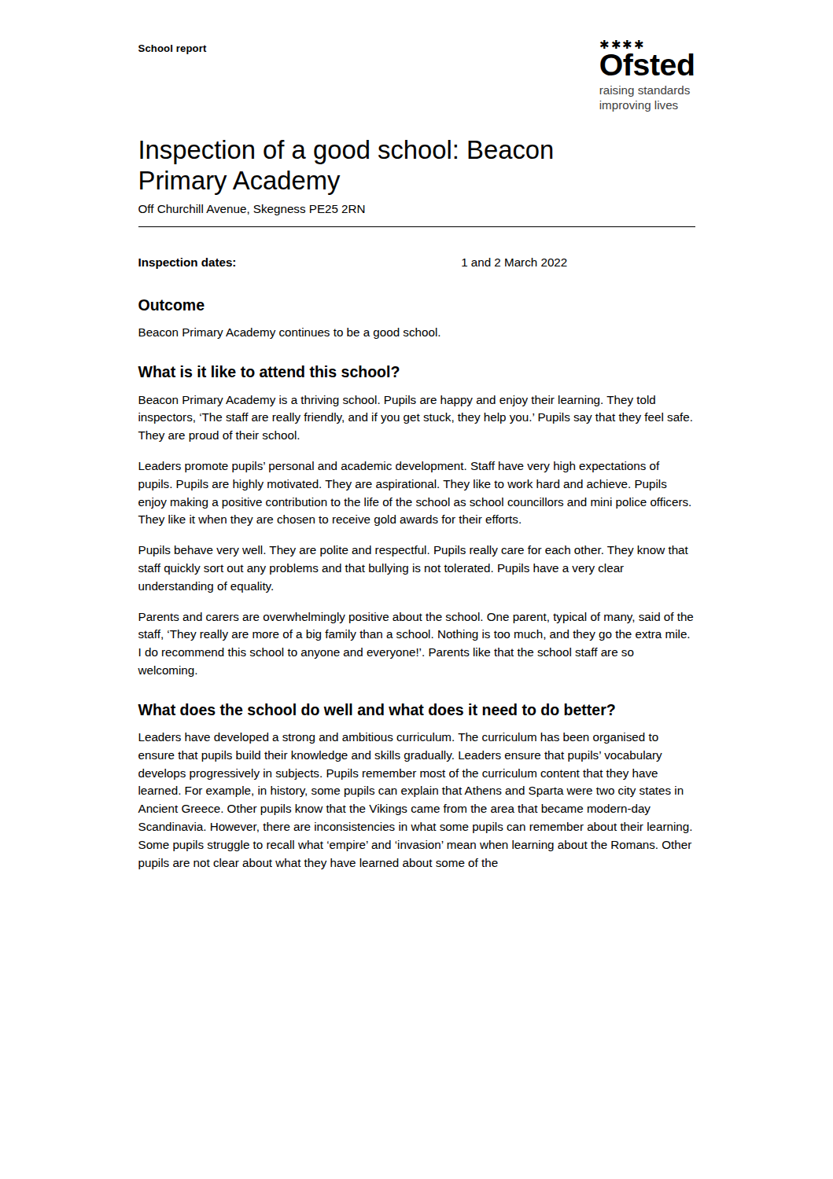School report
✱✱✱✱
Ofsted
raising standards
improving lives
Inspection of a good school: Beacon
Primary Academy
Off Churchill Avenue, Skegness PE25 2RN
Inspection dates:
1 and 2 March 2022
Outcome
Beacon Primary Academy continues to be a good school.
What is it like to attend this school?
Beacon Primary Academy is a thriving school. Pupils are happy and enjoy their learning. They told inspectors, ‘The staff are really friendly, and if you get stuck, they help you.’ Pupils say that they feel safe. They are proud of their school.
Leaders promote pupils’ personal and academic development. Staff have very high expectations of pupils. Pupils are highly motivated. They are aspirational. They like to work hard and achieve. Pupils enjoy making a positive contribution to the life of the school as school councillors and mini police officers. They like it when they are chosen to receive gold awards for their efforts.
Pupils behave very well. They are polite and respectful. Pupils really care for each other. They know that staff quickly sort out any problems and that bullying is not tolerated. Pupils have a very clear understanding of equality.
Parents and carers are overwhelmingly positive about the school. One parent, typical of many, said of the staff, ‘They really are more of a big family than a school. Nothing is too much, and they go the extra mile. I do recommend this school to anyone and everyone!’. Parents like that the school staff are so welcoming.
What does the school do well and what does it need to do better?
Leaders have developed a strong and ambitious curriculum. The curriculum has been organised to ensure that pupils build their knowledge and skills gradually. Leaders ensure that pupils’ vocabulary develops progressively in subjects. Pupils remember most of the curriculum content that they have learned. For example, in history, some pupils can explain that Athens and Sparta were two city states in Ancient Greece. Other pupils know that the Vikings came from the area that became modern-day Scandinavia. However, there are inconsistencies in what some pupils can remember about their learning. Some pupils struggle to recall what ‘empire’ and ‘invasion’ mean when learning about the Romans. Other pupils are not clear about what they have learned about some of the